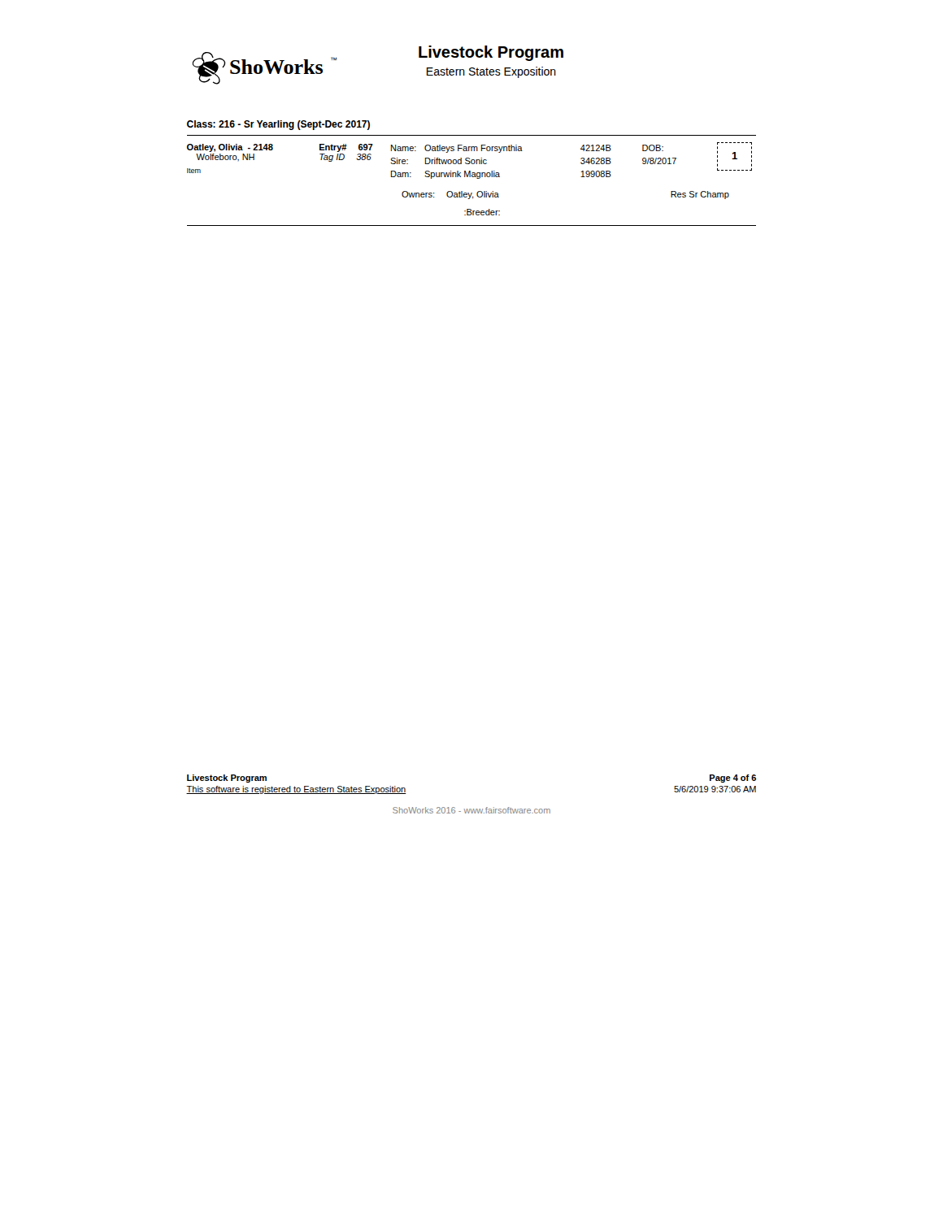ShoWorks ™
Livestock Program
Eastern States Exposition
Class: 216 - Sr Yearling (Sept-Dec 2017)
| Oatley, Olivia - 2148 Wolfeboro, NH Item | Entry# 697 Tag ID 386 | Name: Oatleys Farm Forsynthia Sire: Driftwood Sonic Dam: Spurwink Magnolia | 42124B 34628B 19908B | DOB: 9/8/2017 | 1 |
Owners:Oatley, Olivia
Res Sr Champ
:Breeder:
Livestock Program
Page 4 of 6
This software is registered to Eastern States Exposition
5/6/2019 9:37:06 AM
ShoWorks 2016 - www.fairsoftware.com